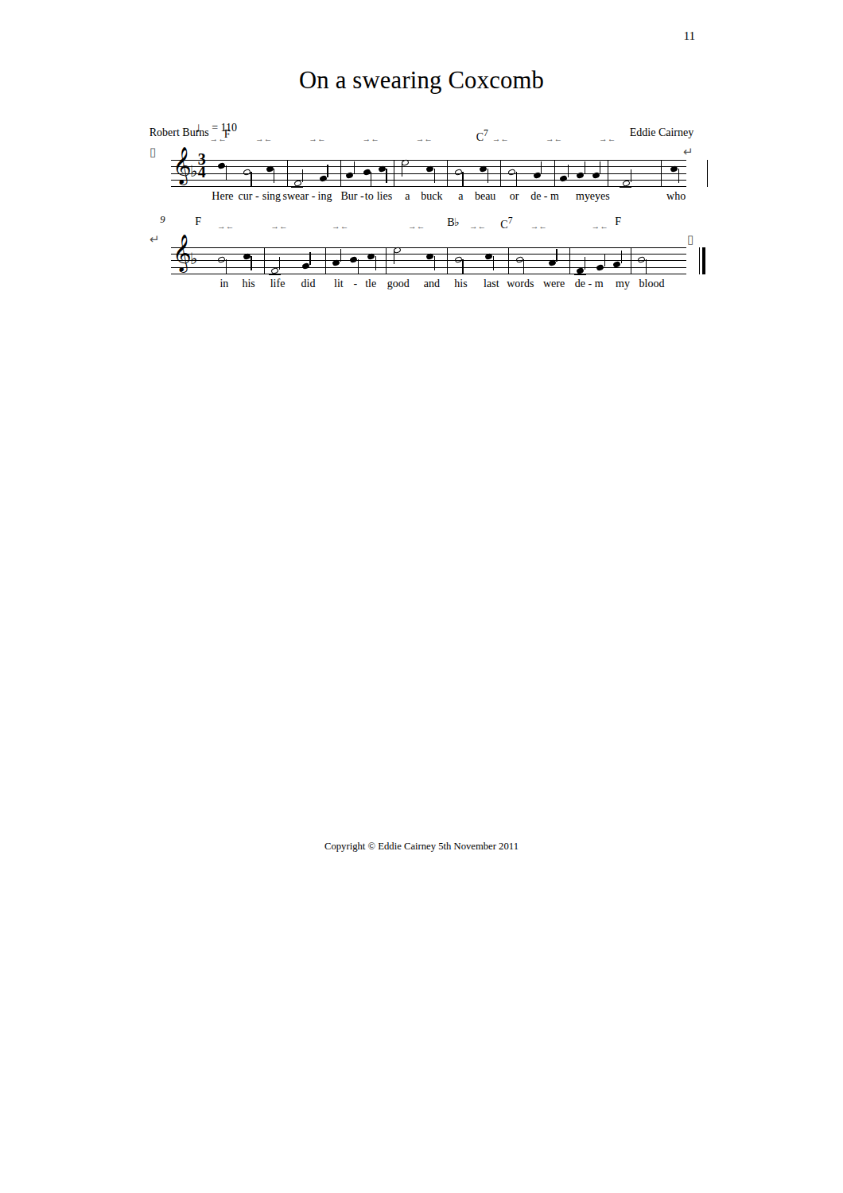11
On a swearing Coxcomb
Robert Burns
Eddie Cairney
♩ = 110
▯
↵
F
C7
→←
→←
→←
→←
→←
→←
→←
→←
𝄞
♭
34
Here
cur -
sing
swear -
ing
Bur -
to
lies
a
buck
a
beau
or
de - m
my
eyes
who
↵
9
▯
F
B♭
C7
F
→←
→←
→←
→←
→←
→←
→←
𝄞
♭
in
his
life
did
lit
-
tle
good
and
his
last
words
were
de - m
my
blood
Copyright © Eddie Cairney 5th November 2011